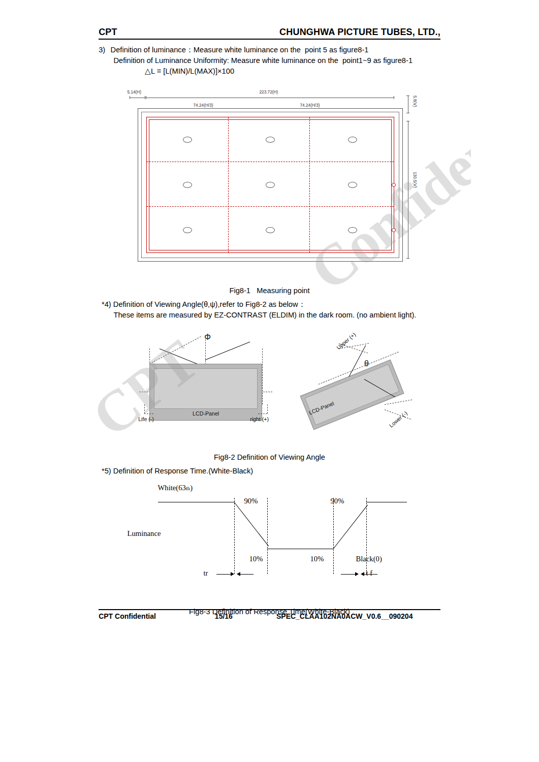CPT
CHUNGHWA PICTURE TUBES, LTD.,
3) Definition of luminance：Measure white luminance on the point 5 as figure8-1
Definition of Luminance Uniformity: Measure white luminance on the point1~9 as figure8-1
△L = [L(MIN)/L(MAX)]×100
223.72(H)
5.14(H)
5.8(V)
74.24(H/3)
74.24(H/3)
43.5(V/3)
43.5(V/3)
130.5(V)
Fig8-1 Measuring point
*4) Definition of Viewing Angle(θ,ψ),refer to Fig8-2 as below：
These items are measured by EZ-CONTRAST (ELDIM) in the dark room. (no ambient light).
Φ
LCD-Panel
Life (-)
right (+)
θ
Upper (+)
LCD-Panel
Lower (-)
Fig8-2 Definition of Viewing Angle
*5) Definition of Response Time.(White-Black)
White(63th)
Luminance
90%
90%
10%
10%
Black(0)
tr
t f
Fig8-3 Definition of Response Time(White-Black)
Confidential
CPT
CPT Confidential
15/16
SPEC_CLAA102NA0ACW_V0.6__090204